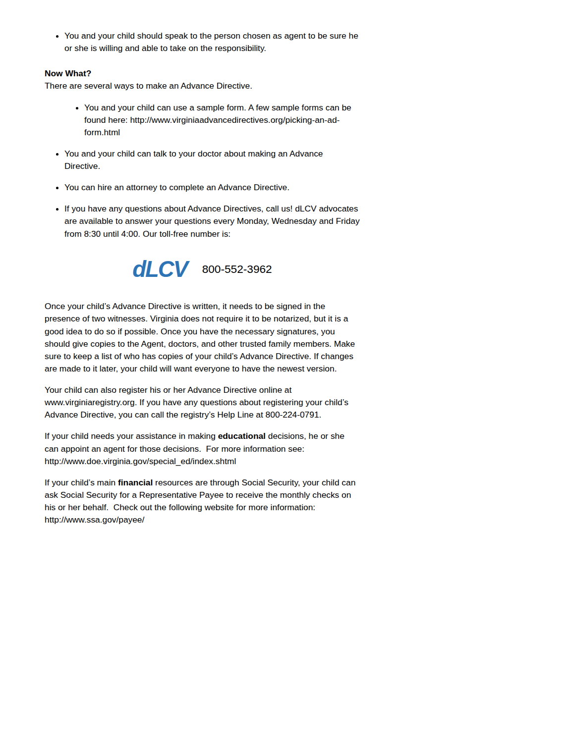You and your child should speak to the person chosen as agent to be sure he or she is willing and able to take on the responsibility.
Now What?
There are several ways to make an Advance Directive.
You and your child can use a sample form. A few sample forms can be found here: http://www.virginiaadvancedirectives.org/picking-an-ad-form.html
You and your child can talk to your doctor about making an Advance Directive.
You can hire an attorney to complete an Advance Directive.
If you have any questions about Advance Directives, call us! dLCV advocates are available to answer your questions every Monday, Wednesday and Friday from 8:30 until 4:00. Our toll-free number is:
dLCV 800-552-3962
Once your child’s Advance Directive is written, it needs to be signed in the presence of two witnesses. Virginia does not require it to be notarized, but it is a good idea to do so if possible. Once you have the necessary signatures, you should give copies to the Agent, doctors, and other trusted family members. Make sure to keep a list of who has copies of your child’s Advance Directive. If changes are made to it later, your child will want everyone to have the newest version.
Your child can also register his or her Advance Directive online at www.virginiaregistry.org. If you have any questions about registering your child’s Advance Directive, you can call the registry’s Help Line at 800-224-0791.
If your child needs your assistance in making educational decisions, he or she can appoint an agent for those decisions. For more information see: http://www.doe.virginia.gov/special_ed/index.shtml
If your child’s main financial resources are through Social Security, your child can ask Social Security for a Representative Payee to receive the monthly checks on his or her behalf. Check out the following website for more information: http://www.ssa.gov/payee/